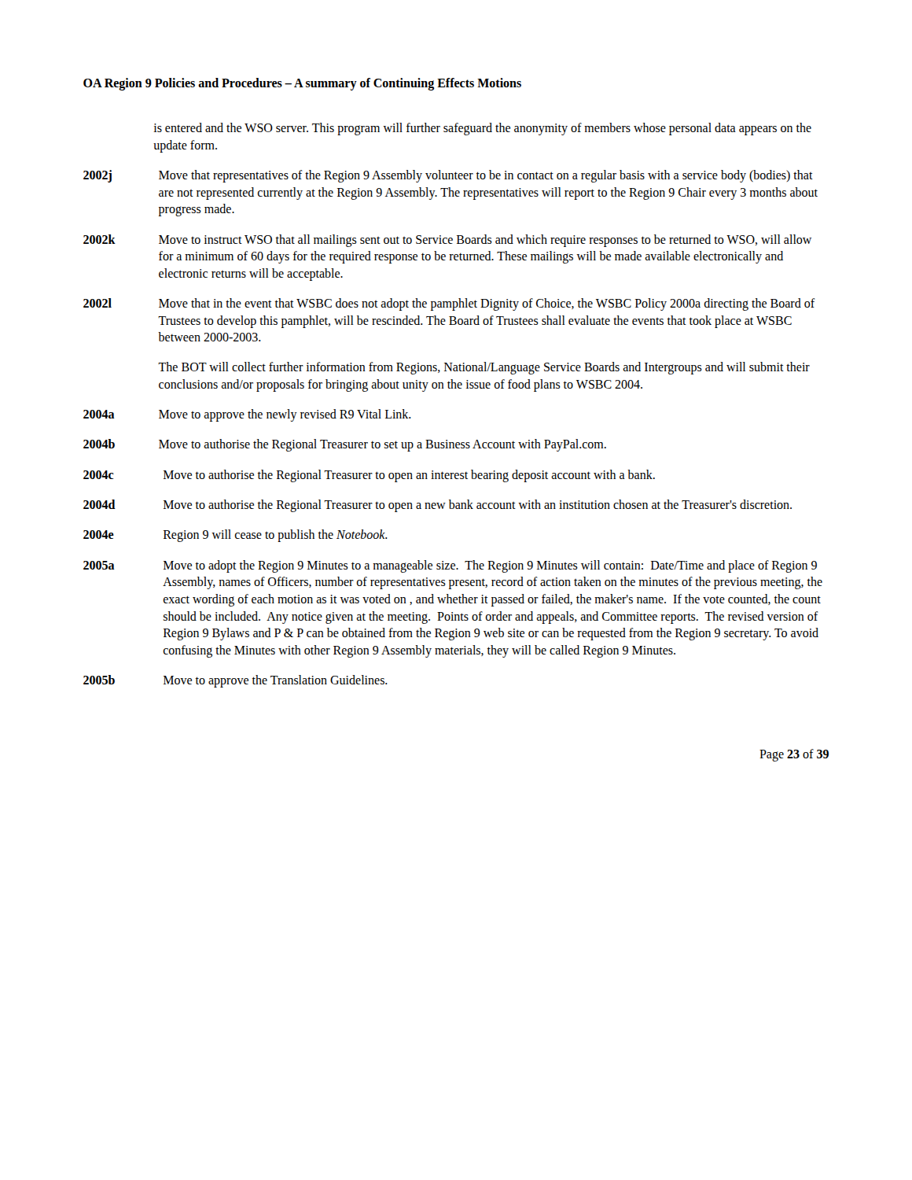OA Region 9 Policies and Procedures – A summary of Continuing Effects Motions
is entered and the WSO server. This program will further safeguard the anonymity of members whose personal data appears on the update form.
2002j
Move that representatives of the Region 9 Assembly volunteer to be in contact on a regular basis with a service body (bodies) that are not represented currently at the Region 9 Assembly. The representatives will report to the Region 9 Chair every 3 months about progress made.
2002k
Move to instruct WSO that all mailings sent out to Service Boards and which require responses to be returned to WSO, will allow for a minimum of 60 days for the required response to be returned. These mailings will be made available electronically and electronic returns will be acceptable.
2002l
Move that in the event that WSBC does not adopt the pamphlet Dignity of Choice, the WSBC Policy 2000a directing the Board of Trustees to develop this pamphlet, will be rescinded. The Board of Trustees shall evaluate the events that took place at WSBC between 2000-2003.
The BOT will collect further information from Regions, National/Language Service Boards and Intergroups and will submit their conclusions and/or proposals for bringing about unity on the issue of food plans to WSBC 2004.
2004a
Move to approve the newly revised R9 Vital Link.
2004b
Move to authorise the Regional Treasurer to set up a Business Account with PayPal.com.
2004c
Move to authorise the Regional Treasurer to open an interest bearing deposit account with a bank.
2004d
Move to authorise the Regional Treasurer to open a new bank account with an institution chosen at the Treasurer's discretion.
2004e
Region 9 will cease to publish the Notebook.
2005a
Move to adopt the Region 9 Minutes to a manageable size. The Region 9 Minutes will contain: Date/Time and place of Region 9 Assembly, names of Officers, number of representatives present, record of action taken on the minutes of the previous meeting, the exact wording of each motion as it was voted on , and whether it passed or failed, the maker's name. If the vote counted, the count should be included. Any notice given at the meeting. Points of order and appeals, and Committee reports. The revised version of Region 9 Bylaws and P & P can be obtained from the Region 9 web site or can be requested from the Region 9 secretary. To avoid confusing the Minutes with other Region 9 Assembly materials, they will be called Region 9 Minutes.
2005b
Move to approve the Translation Guidelines.
Page 23 of 39